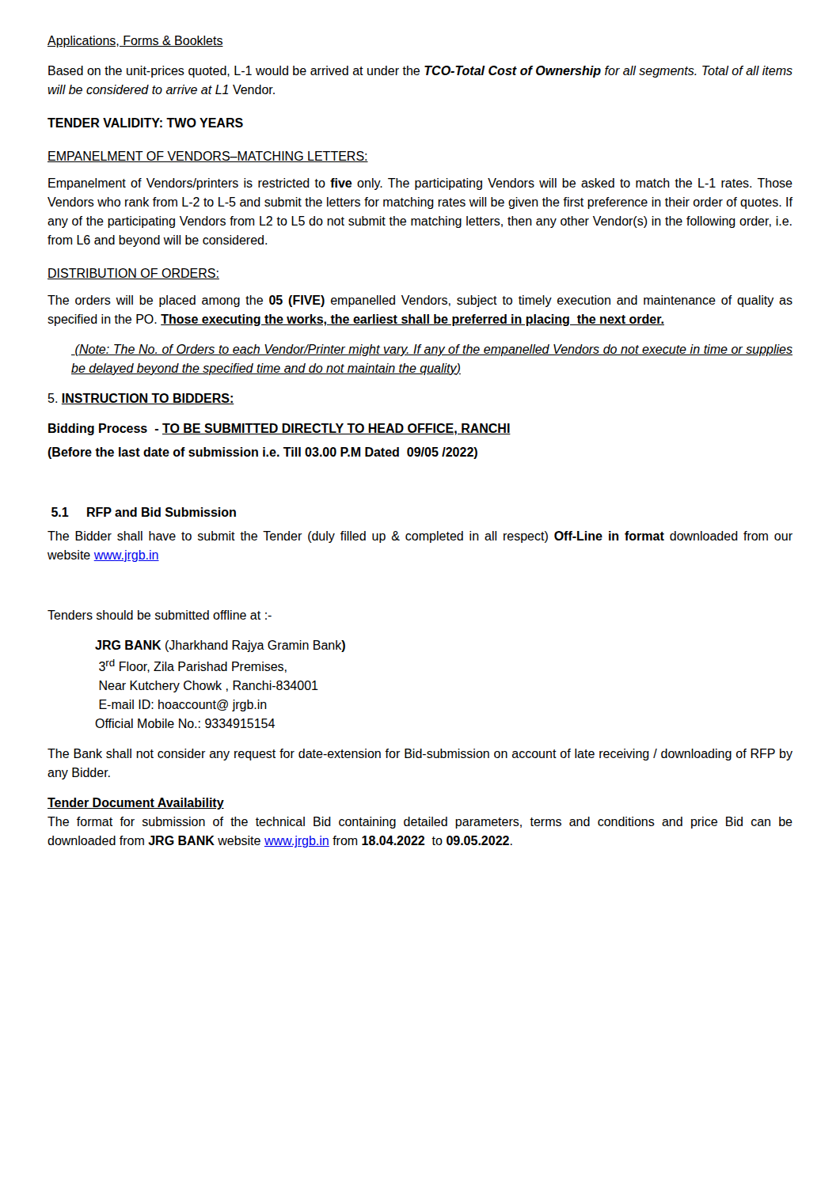Applications, Forms & Booklets
Based on the unit-prices quoted, L-1 would be arrived at under the TCO-Total Cost of Ownership for all segments. Total of all items will be considered to arrive at L1 Vendor.
TENDER VALIDITY: TWO YEARS
EMPANELMENT OF VENDORS–MATCHING LETTERS:
Empanelment of Vendors/printers is restricted to five only. The participating Vendors will be asked to match the L-1 rates. Those Vendors who rank from L-2 to L-5 and submit the letters for matching rates will be given the first preference in their order of quotes. If any of the participating Vendors from L2 to L5 do not submit the matching letters, then any other Vendor(s) in the following order, i.e. from L6 and beyond will be considered.
DISTRIBUTION OF ORDERS:
The orders will be placed among the 05 (FIVE) empanelled Vendors, subject to timely execution and maintenance of quality as specified in the PO. Those executing the works, the earliest shall be preferred in placing the next order.
(Note: The No. of Orders to each Vendor/Printer might vary. If any of the empanelled Vendors do not execute in time or supplies be delayed beyond the specified time and do not maintain the quality)
5. INSTRUCTION TO BIDDERS:
Bidding Process - TO BE SUBMITTED DIRECTLY TO HEAD OFFICE, RANCHI
(Before the last date of submission i.e. Till 03.00 P.M Dated 09/05 /2022)
5.1 RFP and Bid Submission
The Bidder shall have to submit the Tender (duly filled up & completed in all respect) Off-Line in format downloaded from our website www.jrgb.in
Tenders should be submitted offline at :-
JRG BANK (Jharkhand Rajya Gramin Bank)
3rd Floor, Zila Parishad Premises,
Near Kutchery Chowk , Ranchi-834001
E-mail ID: hoaccount@ jrgb.in
Official Mobile No.: 9334915154
The Bank shall not consider any request for date-extension for Bid-submission on account of late receiving / downloading of RFP by any Bidder.
Tender Document Availability
The format for submission of the technical Bid containing detailed parameters, terms and conditions and price Bid can be downloaded from JRG BANK website www.jrgb.in from 18.04.2022 to 09.05.2022.